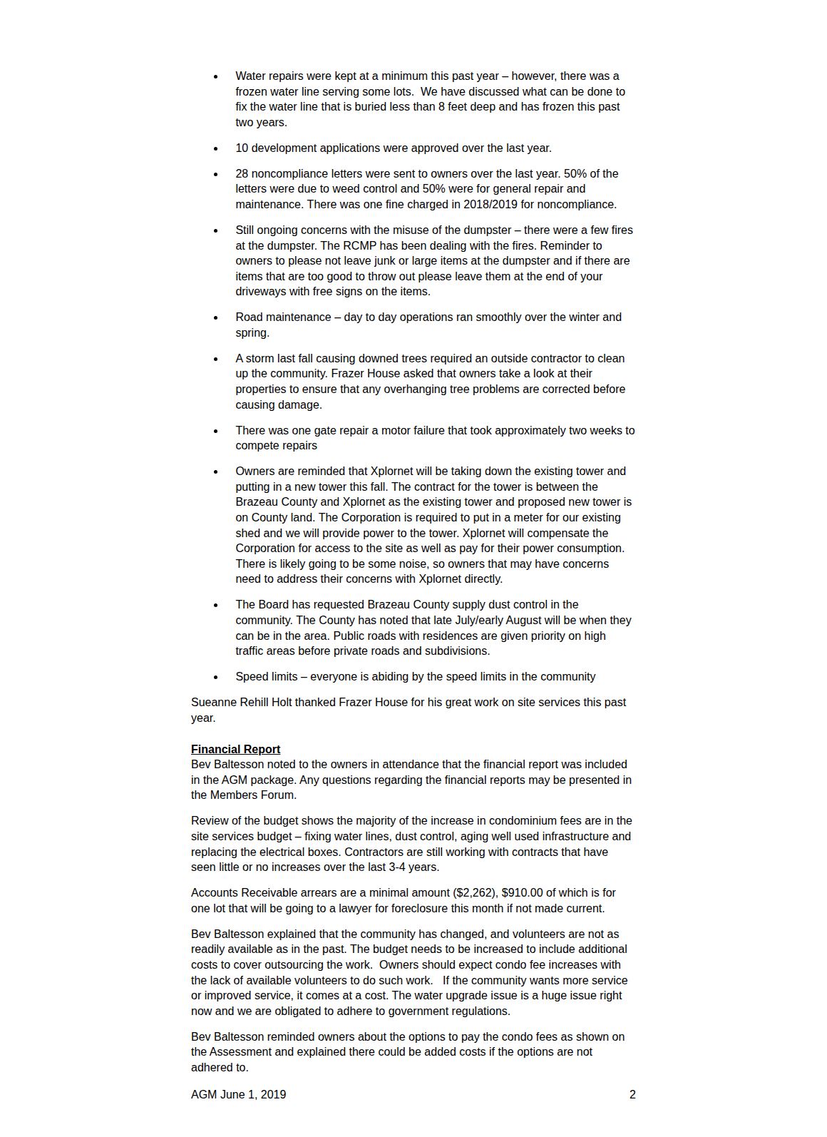Water repairs were kept at a minimum this past year – however, there was a frozen water line serving some lots. We have discussed what can be done to fix the water line that is buried less than 8 feet deep and has frozen this past two years.
10 development applications were approved over the last year.
28 noncompliance letters were sent to owners over the last year. 50% of the letters were due to weed control and 50% were for general repair and maintenance. There was one fine charged in 2018/2019 for noncompliance.
Still ongoing concerns with the misuse of the dumpster – there were a few fires at the dumpster. The RCMP has been dealing with the fires. Reminder to owners to please not leave junk or large items at the dumpster and if there are items that are too good to throw out please leave them at the end of your driveways with free signs on the items.
Road maintenance – day to day operations ran smoothly over the winter and spring.
A storm last fall causing downed trees required an outside contractor to clean up the community. Frazer House asked that owners take a look at their properties to ensure that any overhanging tree problems are corrected before causing damage.
There was one gate repair a motor failure that took approximately two weeks to compete repairs
Owners are reminded that Xplornet will be taking down the existing tower and putting in a new tower this fall. The contract for the tower is between the Brazeau County and Xplornet as the existing tower and proposed new tower is on County land. The Corporation is required to put in a meter for our existing shed and we will provide power to the tower. Xplornet will compensate the Corporation for access to the site as well as pay for their power consumption. There is likely going to be some noise, so owners that may have concerns need to address their concerns with Xplornet directly.
The Board has requested Brazeau County supply dust control in the community. The County has noted that late July/early August will be when they can be in the area. Public roads with residences are given priority on high traffic areas before private roads and subdivisions.
Speed limits – everyone is abiding by the speed limits in the community
Sueanne Rehill Holt thanked Frazer House for his great work on site services this past year.
Financial Report
Bev Baltesson noted to the owners in attendance that the financial report was included in the AGM package. Any questions regarding the financial reports may be presented in the Members Forum.
Review of the budget shows the majority of the increase in condominium fees are in the site services budget – fixing water lines, dust control, aging well used infrastructure and replacing the electrical boxes. Contractors are still working with contracts that have seen little or no increases over the last 3-4 years.
Accounts Receivable arrears are a minimal amount ($2,262), $910.00 of which is for one lot that will be going to a lawyer for foreclosure this month if not made current.
Bev Baltesson explained that the community has changed, and volunteers are not as readily available as in the past. The budget needs to be increased to include additional costs to cover outsourcing the work. Owners should expect condo fee increases with the lack of available volunteers to do such work. If the community wants more service or improved service, it comes at a cost. The water upgrade issue is a huge issue right now and we are obligated to adhere to government regulations.
Bev Baltesson reminded owners about the options to pay the condo fees as shown on the Assessment and explained there could be added costs if the options are not adhered to.
AGM June 1, 2019 2